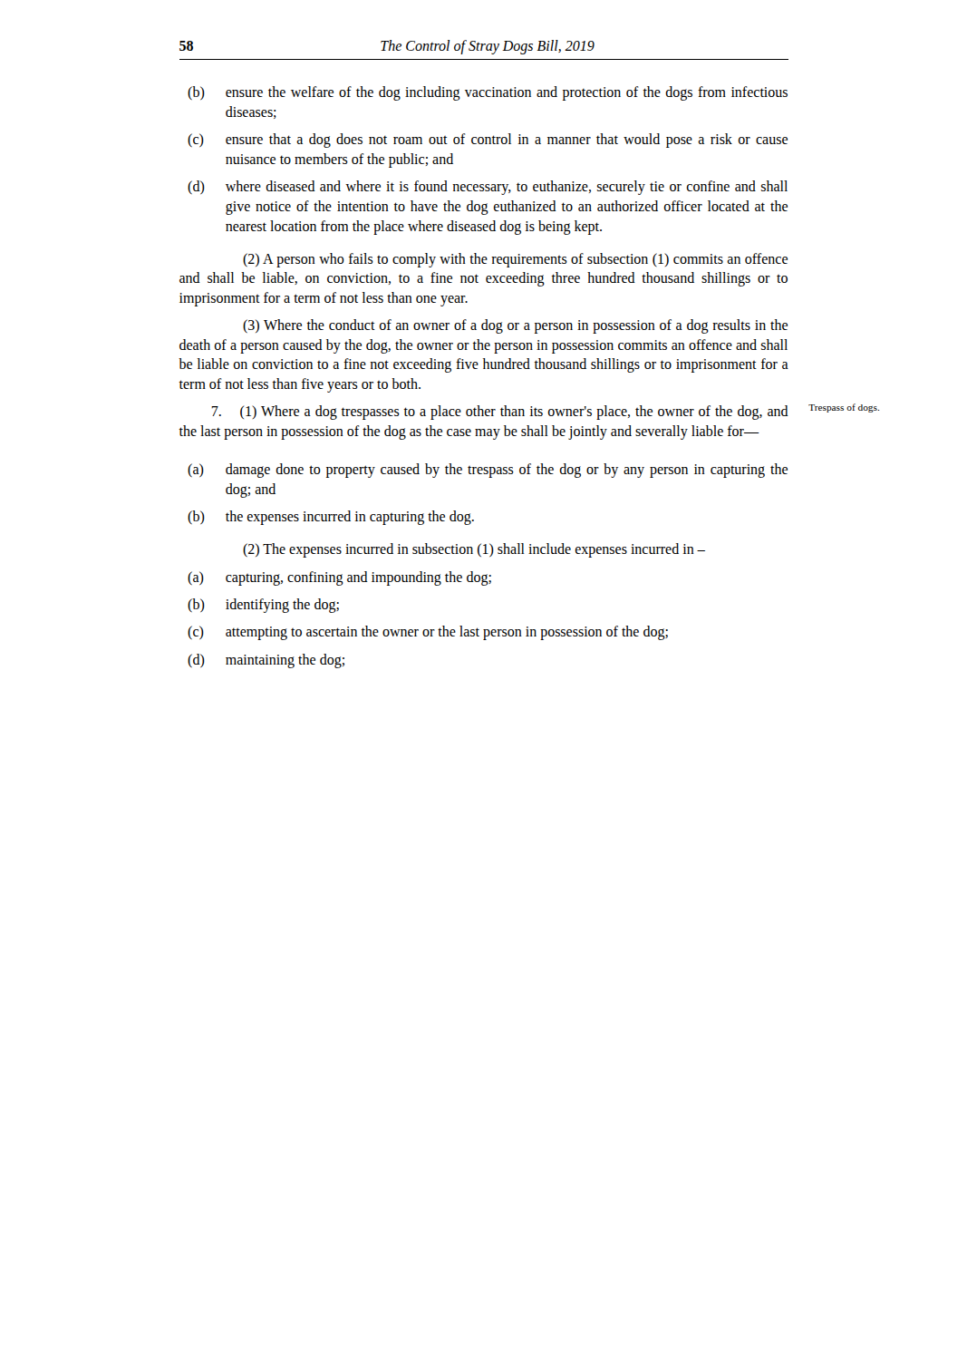58 The Control of Stray Dogs Bill, 2019
(b) ensure the welfare of the dog including vaccination and protection of the dogs from infectious diseases;
(c) ensure that a dog does not roam out of control in a manner that would pose a risk or cause nuisance to members of the public; and
(d) where diseased and where it is found necessary, to euthanize, securely tie or confine and shall give notice of the intention to have the dog euthanized to an authorized officer located at the nearest location from the place where diseased dog is being kept.
(2) A person who fails to comply with the requirements of subsection (1) commits an offence and shall be liable, on conviction, to a fine not exceeding three hundred thousand shillings or to imprisonment for a term of not less than one year.
(3) Where the conduct of an owner of a dog or a person in possession of a dog results in the death of a person caused by the dog, the owner or the person in possession commits an offence and shall be liable on conviction to a fine not exceeding five hundred thousand shillings or to imprisonment for a term of not less than five years or to both.
Trespass of dogs.
7. (1) Where a dog trespasses to a place other than its owner's place, the owner of the dog, and the last person in possession of the dog as the case may be shall be jointly and severally liable for—
(a) damage done to property caused by the trespass of the dog or by any person in capturing the dog; and
(b) the expenses incurred in capturing the dog.
(2) The expenses incurred in subsection (1) shall include expenses incurred in –
(a) capturing, confining and impounding the dog;
(b) identifying the dog;
(c) attempting to ascertain the owner or the last person in possession of the dog;
(d) maintaining the dog;